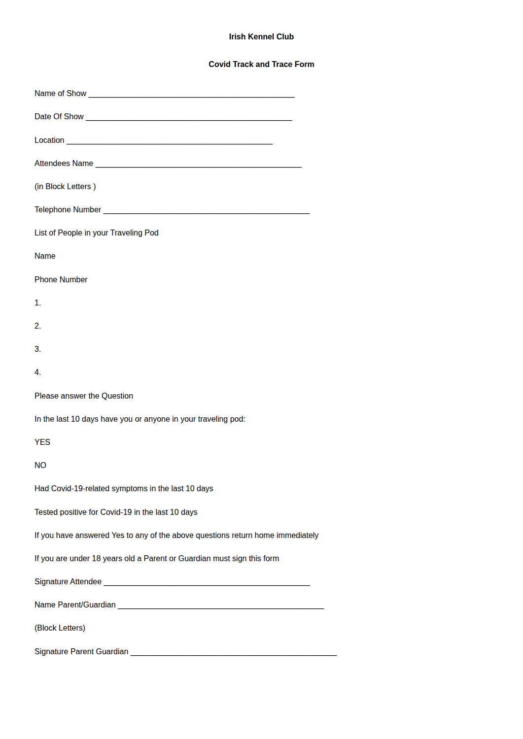Irish Kennel Club
Covid Track and Trace Form
Name of Show _______________________________________________
Date Of Show _______________________________________________
Location _______________________________________________
Attendees Name _______________________________________________
(in Block Letters )
Telephone Number _______________________________________________
List of People in your Traveling Pod
Name
Phone Number
Please answer the Question
In the last 10 days have you or anyone in your traveling pod:
YES
NO
Had Covid-19-related symptoms in the last 10 days
Tested positive for Covid-19 in the last 10 days
If you have answered Yes to any of the above questions return home immediately
If you are under 18 years old a Parent or Guardian must sign this form
Signature Attendee _______________________________________________
Name Parent/Guardian _______________________________________________
(Block Letters)
Signature Parent Guardian _______________________________________________